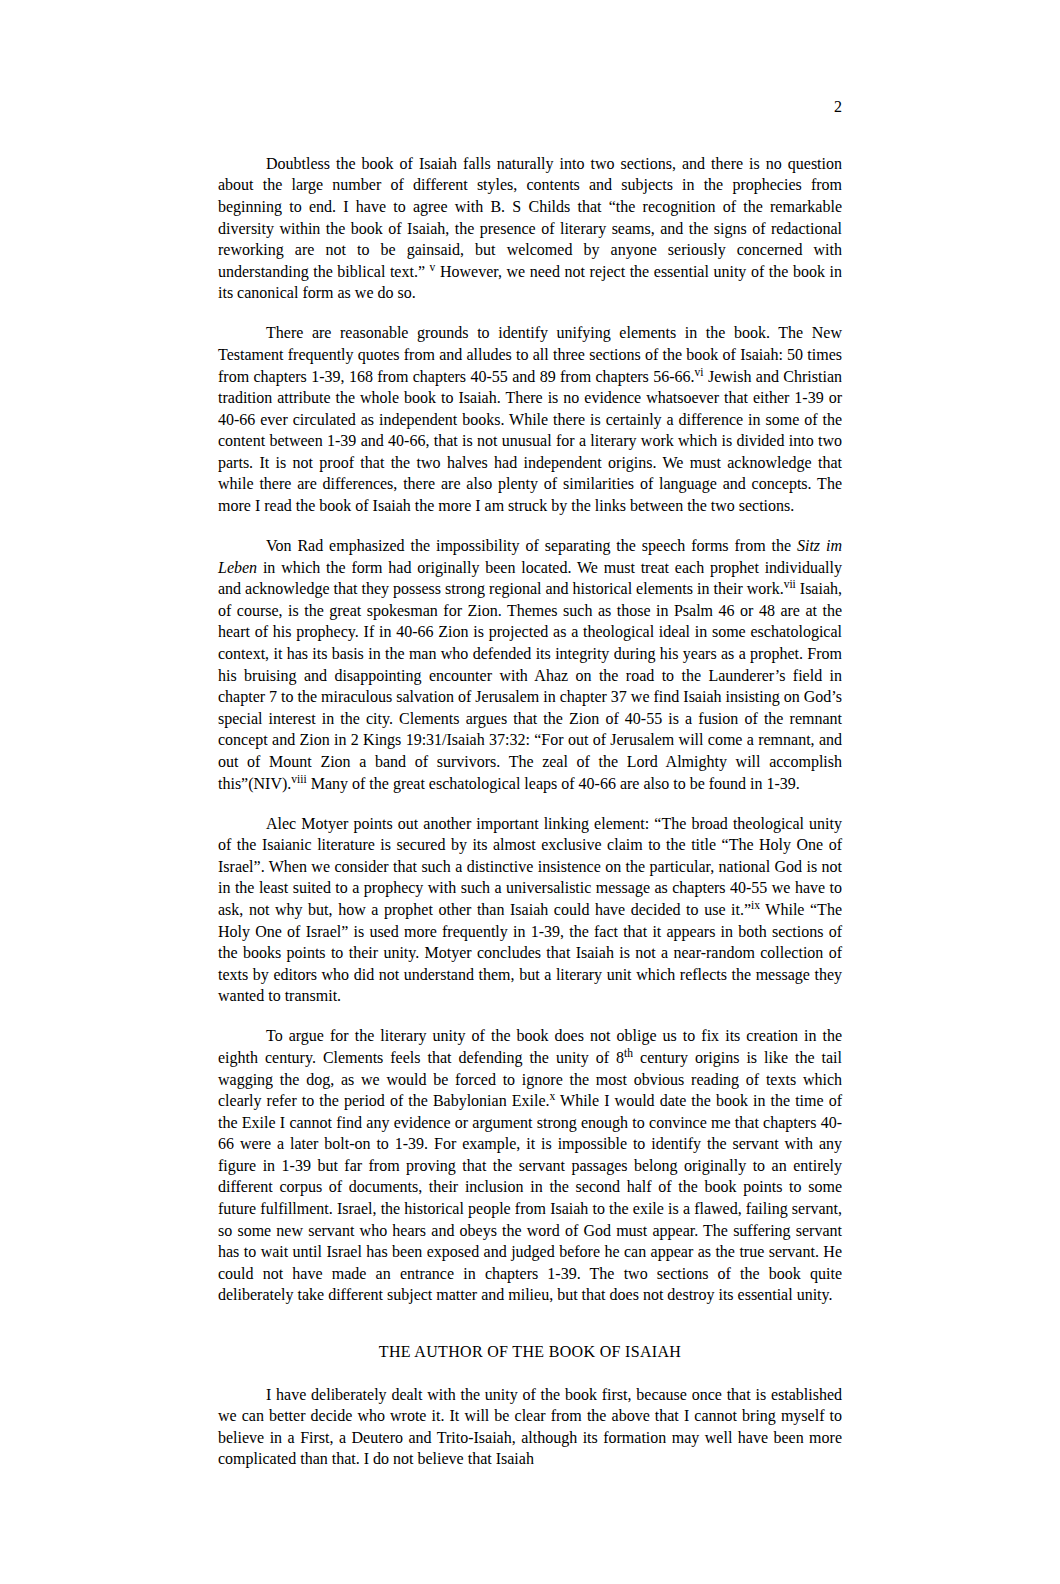2
Doubtless the book of Isaiah falls naturally into two sections, and there is no question about the large number of different styles, contents and subjects in the prophecies from beginning to end. I have to agree with B. S Childs that “the recognition of the remarkable diversity within the book of Isaiah, the presence of literary seams, and the signs of redactional reworking are not to be gainsaid, but welcomed by anyone seriously concerned with understanding the biblical text.” v However, we need not reject the essential unity of the book in its canonical form as we do so.
There are reasonable grounds to identify unifying elements in the book. The New Testament frequently quotes from and alludes to all three sections of the book of Isaiah: 50 times from chapters 1-39, 168 from chapters 40-55 and 89 from chapters 56-66.vi Jewish and Christian tradition attribute the whole book to Isaiah. There is no evidence whatsoever that either 1-39 or 40-66 ever circulated as independent books. While there is certainly a difference in some of the content between 1-39 and 40-66, that is not unusual for a literary work which is divided into two parts. It is not proof that the two halves had independent origins. We must acknowledge that while there are differences, there are also plenty of similarities of language and concepts. The more I read the book of Isaiah the more I am struck by the links between the two sections.
Von Rad emphasized the impossibility of separating the speech forms from the Sitz im Leben in which the form had originally been located. We must treat each prophet individually and acknowledge that they possess strong regional and historical elements in their work.vii Isaiah, of course, is the great spokesman for Zion. Themes such as those in Psalm 46 or 48 are at the heart of his prophecy. If in 40-66 Zion is projected as a theological ideal in some eschatological context, it has its basis in the man who defended its integrity during his years as a prophet. From his bruising and disappointing encounter with Ahaz on the road to the Launderer’s field in chapter 7 to the miraculous salvation of Jerusalem in chapter 37 we find Isaiah insisting on God’s special interest in the city. Clements argues that the Zion of 40-55 is a fusion of the remnant concept and Zion in 2 Kings 19:31/Isaiah 37:32: “For out of Jerusalem will come a remnant, and out of Mount Zion a band of survivors. The zeal of the Lord Almighty will accomplish this”(NIV).viii Many of the great eschatological leaps of 40-66 are also to be found in 1-39.
Alec Motyer points out another important linking element: “The broad theological unity of the Isaianic literature is secured by its almost exclusive claim to the title “The Holy One of Israel”. When we consider that such a distinctive insistence on the particular, national God is not in the least suited to a prophecy with such a universalistic message as chapters 40-55 we have to ask, not why but, how a prophet other than Isaiah could have decided to use it.”ix While “The Holy One of Israel” is used more frequently in 1-39, the fact that it appears in both sections of the books points to their unity. Motyer concludes that Isaiah is not a near-random collection of texts by editors who did not understand them, but a literary unit which reflects the message they wanted to transmit.
To argue for the literary unity of the book does not oblige us to fix its creation in the eighth century. Clements feels that defending the unity of 8th century origins is like the tail wagging the dog, as we would be forced to ignore the most obvious reading of texts which clearly refer to the period of the Babylonian Exile.x While I would date the book in the time of the Exile I cannot find any evidence or argument strong enough to convince me that chapters 40-66 were a later bolt-on to 1-39. For example, it is impossible to identify the servant with any figure in 1-39 but far from proving that the servant passages belong originally to an entirely different corpus of documents, their inclusion in the second half of the book points to some future fulfillment. Israel, the historical people from Isaiah to the exile is a flawed, failing servant, so some new servant who hears and obeys the word of God must appear. The suffering servant has to wait until Israel has been exposed and judged before he can appear as the true servant. He could not have made an entrance in chapters 1-39. The two sections of the book quite deliberately take different subject matter and milieu, but that does not destroy its essential unity.
The Author of the Book of Isaiah
I have deliberately dealt with the unity of the book first, because once that is established we can better decide who wrote it. It will be clear from the above that I cannot bring myself to believe in a First, a Deutero and Trito-Isaiah, although its formation may well have been more complicated than that. I do not believe that Isaiah